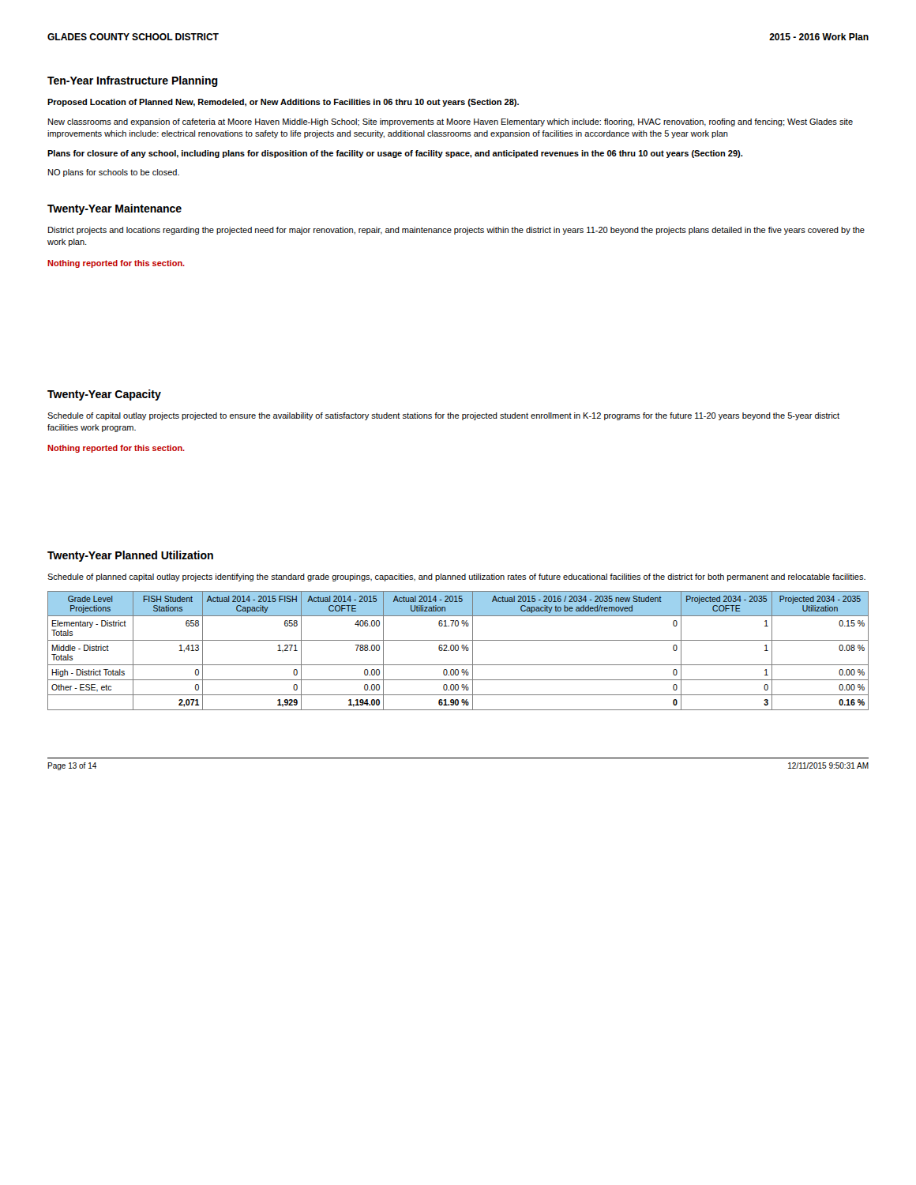GLADES COUNTY SCHOOL DISTRICT 2015 - 2016 Work Plan
Ten-Year Infrastructure Planning
Proposed Location of Planned New, Remodeled, or New Additions to Facilities in 06 thru 10 out years (Section 28).
New classrooms and expansion of cafeteria at Moore Haven Middle-High School; Site improvements at Moore Haven Elementary which include: flooring, HVAC renovation, roofing and fencing; West Glades site improvements which include: electrical renovations to safety to life projects and security, additional classrooms and expansion of facilities in accordance with the 5 year work plan
Plans for closure of any school, including plans for disposition of the facility or usage of facility space, and anticipated revenues in the 06 thru 10 out years (Section 29).
NO plans for schools to be closed.
Twenty-Year Maintenance
District projects and locations regarding the projected need for major renovation, repair, and maintenance projects within the district in years 11-20 beyond the projects plans detailed in the five years covered by the work plan.
Nothing reported for this section.
Twenty-Year Capacity
Schedule of capital outlay projects projected to ensure the availability of satisfactory student stations for the projected student enrollment in K-12 programs for the future 11-20 years beyond the 5-year district facilities work program.
Nothing reported for this section.
Twenty-Year Planned Utilization
Schedule of planned capital outlay projects identifying the standard grade groupings, capacities, and planned utilization rates of future educational facilities of the district for both permanent and relocatable facilities.
| Grade Level Projections | FISH Student Stations | Actual 2014 - 2015 FISH Capacity | Actual 2014 - 2015 COFTE | Actual 2014 - 2015 Utilization | Actual 2015 - 2016 / 2034 - 2035 new Student Capacity to be added/removed | Projected 2034 - 2035 COFTE | Projected 2034 - 2035 Utilization |
| --- | --- | --- | --- | --- | --- | --- | --- |
| Elementary - District Totals | 658 | 658 | 406.00 | 61.70 % | 0 | 1 | 0.15 % |
| Middle - District Totals | 1,413 | 1,271 | 788.00 | 62.00 % | 0 | 1 | 0.08 % |
| High - District Totals | 0 | 0 | 0.00 | 0.00 % | 0 | 1 | 0.00 % |
| Other - ESE, etc | 0 | 0 | 0.00 | 0.00 % | 0 | 0 | 0.00 % |
| | 2,071 | 1,929 | 1,194.00 | 61.90 % | 0 | 3 | 0.16 % |
Page 13 of 14 12/11/2015 9:50:31 AM